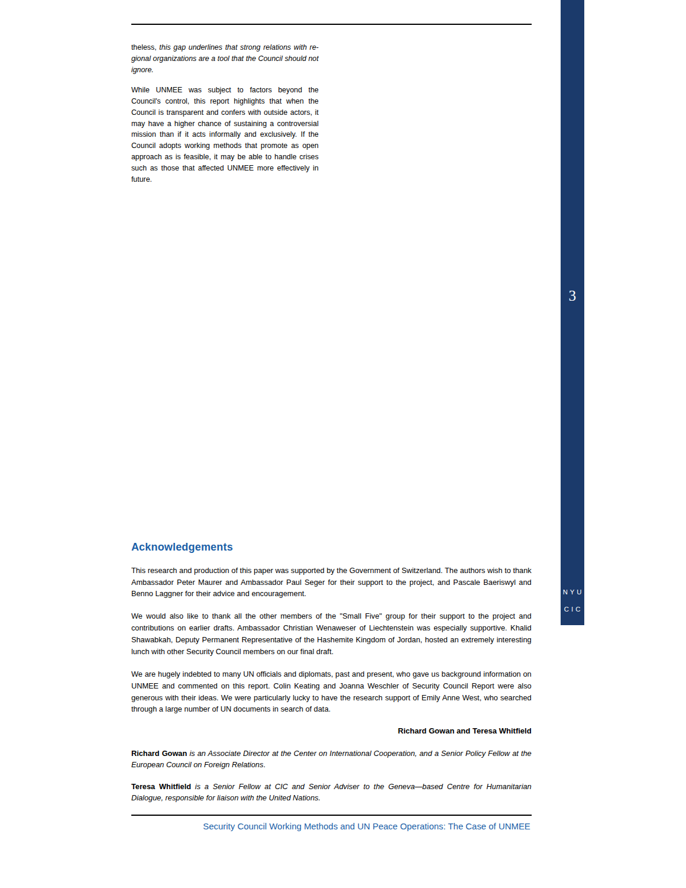3
N Y U
C I C
theless, this gap underlines that strong relations with regional organizations are a tool that the Council should not ignore.
While UNMEE was subject to factors beyond the Council's control, this report highlights that when the Council is transparent and confers with outside actors, it may have a higher chance of sustaining a controversial mission than if it acts informally and exclusively. If the Council adopts working methods that promote as open approach as is feasible, it may be able to handle crises such as those that affected UNMEE more effectively in future.
Acknowledgements
This research and production of this paper was supported by the Government of Switzerland. The authors wish to thank Ambassador Peter Maurer and Ambassador Paul Seger for their support to the project, and Pascale Baeriswyl and Benno Laggner for their advice and encouragement.
We would also like to thank all the other members of the "Small Five" group for their support to the project and contributions on earlier drafts. Ambassador Christian Wenaweser of Liechtenstein was especially supportive. Khalid Shawabkah, Deputy Permanent Representative of the Hashemite Kingdom of Jordan, hosted an extremely interesting lunch with other Security Council members on our final draft.
We are hugely indebted to many UN officials and diplomats, past and present, who gave us background information on UNMEE and commented on this report. Colin Keating and Joanna Weschler of Security Council Report were also generous with their ideas. We were particularly lucky to have the research support of Emily Anne West, who searched through a large number of UN documents in search of data.
Richard Gowan and Teresa Whitfield
Richard Gowan is an Associate Director at the Center on International Cooperation, and a Senior Policy Fellow at the European Council on Foreign Relations.
Teresa Whitfield is a Senior Fellow at CIC and Senior Adviser to the Geneva—based Centre for Humanitarian Dialogue, responsible for liaison with the United Nations.
Security Council Working Methods and UN Peace Operations: The Case of UNMEE